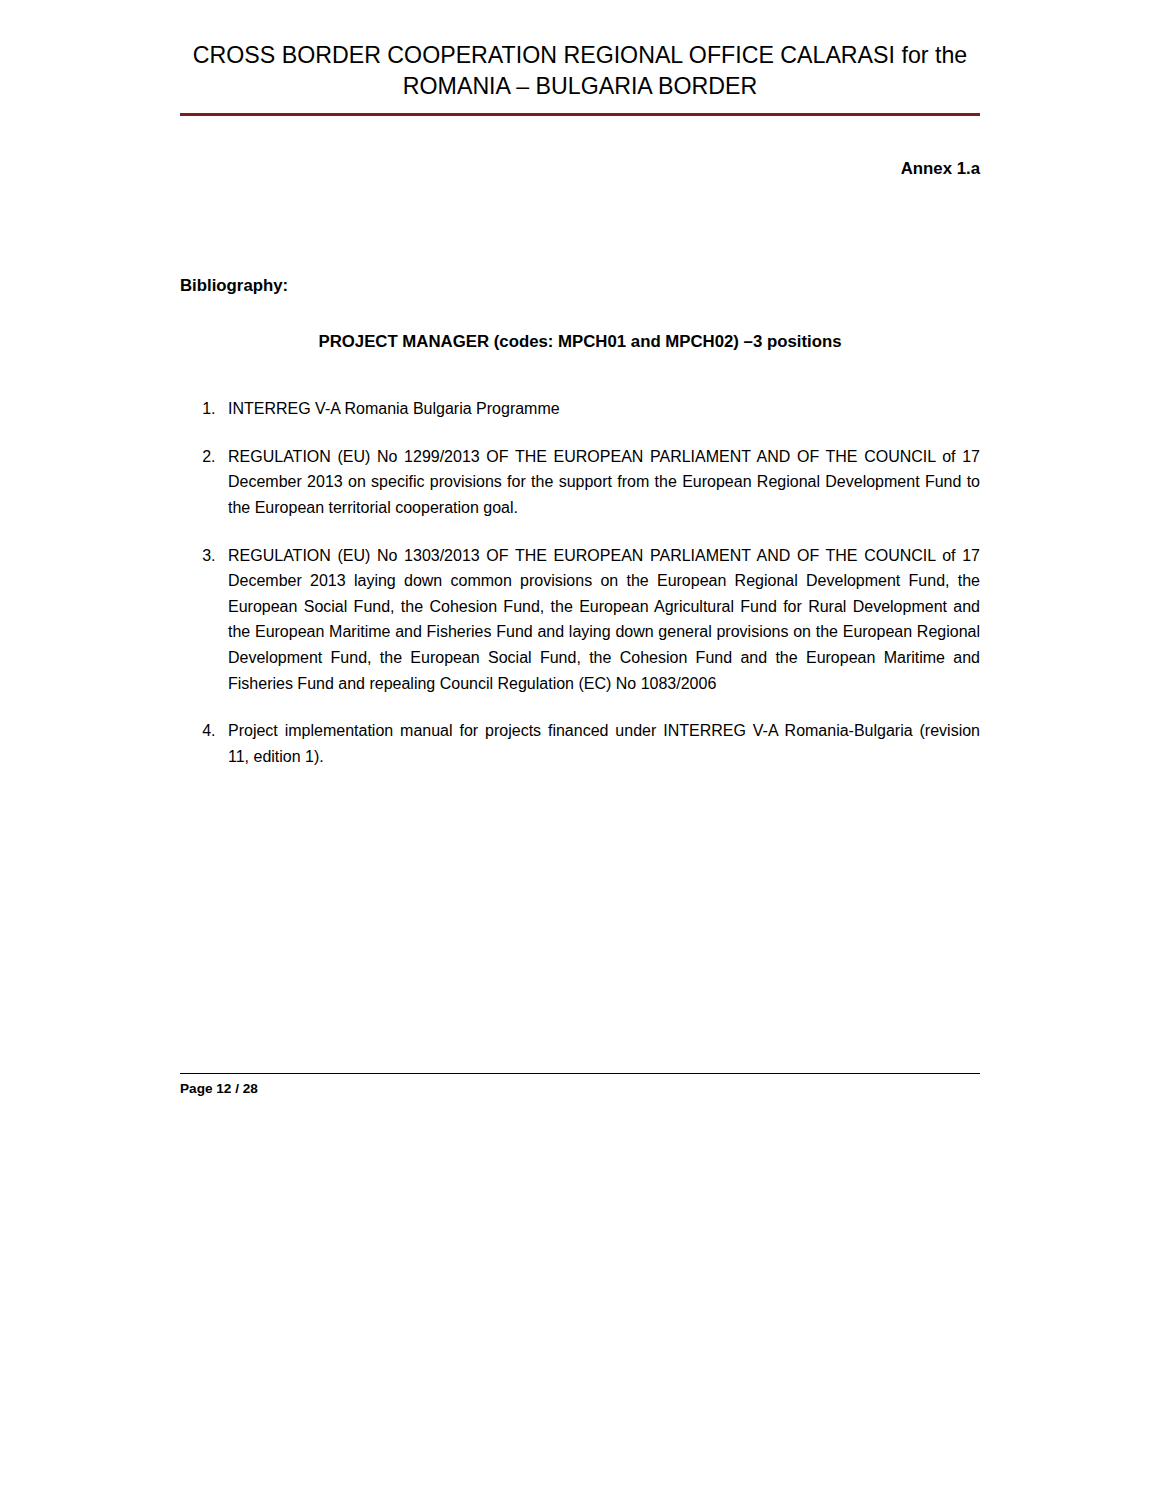CROSS BORDER COOPERATION REGIONAL OFFICE CALARASI for the
ROMANIA – BULGARIA BORDER
Annex 1.a
Bibliography:
PROJECT MANAGER (codes: MPCH01 and MPCH02) –3 positions
INTERREG V-A Romania Bulgaria Programme
REGULATION (EU) No 1299/2013 OF THE EUROPEAN PARLIAMENT AND OF THE COUNCIL of 17 December 2013 on specific provisions for the support from the European Regional Development Fund to the European territorial cooperation goal.
REGULATION (EU) No 1303/2013 OF THE EUROPEAN PARLIAMENT AND OF THE COUNCIL of 17 December 2013 laying down common provisions on the European Regional Development Fund, the European Social Fund, the Cohesion Fund, the European Agricultural Fund for Rural Development and the European Maritime and Fisheries Fund and laying down general provisions on the European Regional Development Fund, the European Social Fund, the Cohesion Fund and the European Maritime and Fisheries Fund and repealing Council Regulation (EC) No 1083/2006
Project implementation manual for projects financed under INTERREG V-A Romania-Bulgaria (revision 11, edition 1).
Page 12 / 28